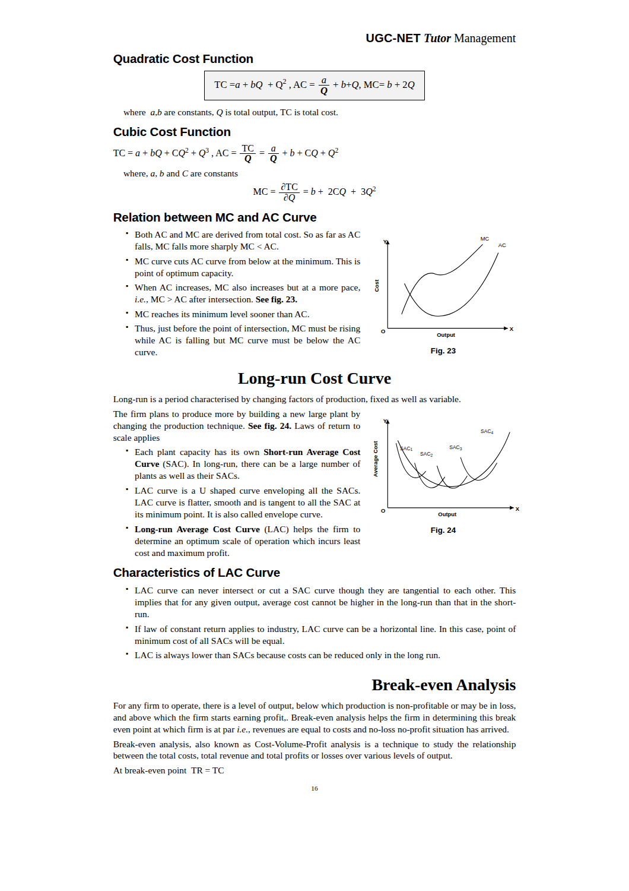UGC-NET Tutor Management
Quadratic Cost Function
TC =a + bQ + Q2 , AC = aQ + b+Q, MC= b + 2Q
where a,b are constants, Q is total output, TC is total cost.
Cubic Cost Function
TC = a + bQ + CQ2 + Q3 , AC = TC Q = aQ + b + CQ + Q2
where, a, b and C are constants
MC = ∂TC∂Q = b + 2CQ + 3Q2
Relation between MC and AC Curve
Y X O MC AC Cost Output
Fig. 23
Both AC and MC are derived from total cost. So as far as AC falls, MC falls more sharply MC < AC.
MC curve cuts AC curve from below at the minimum. This is point of optimum capacity.
When AC increases, MC also increases but at a more pace, i.e., MC > AC after intersection. See fig. 23.
MC reaches its minimum level sooner than AC.
Thus, just before the point of intersection, MC must be rising while AC is falling but MC curve must be below the AC curve.
Long-run Cost Curve
Long-run is a period characterised by changing factors of production, fixed as well as variable.
Y X O Average Cost Output SAC1 SAC2 SAC3 SAC4
Fig. 24
The firm plans to produce more by building a new large plant by changing the production technique. See fig. 24. Laws of return to scale applies
Each plant capacity has its own Short-run Average Cost Curve (SAC). In long-run, there can be a large number of plants as well as their SACs.
LAC curve is a U shaped curve enveloping all the SACs. LAC curve is flatter, smooth and is tangent to all the SAC at its minimum point. It is also called envelope curve.
Long-run Average Cost Curve (LAC) helps the firm to determine an optimum scale of operation which incurs least cost and maximum profit.
Characteristics of LAC Curve
LAC curve can never intersect or cut a SAC curve though they are tangential to each other. This implies that for any given output, average cost cannot be higher in the long-run than that in the short-run.
If law of constant return applies to industry, LAC curve can be a horizontal line. In this case, point of minimum cost of all SACs will be equal.
LAC is always lower than SACs because costs can be reduced only in the long run.
Break-even Analysis
For any firm to operate, there is a level of output, below which production is non-profitable or may be in loss, and above which the firm starts earning profit,. Break-even analysis helps the firm in determining this break even point at which firm is at par i.e., revenues are equal to costs and no-loss no-profit situation has arrived.
Break-even analysis, also known as Cost-Volume-Profit analysis is a technique to study the relationship between the total costs, total revenue and total profits or losses over various levels of output.
At break-even point TR = TC
16